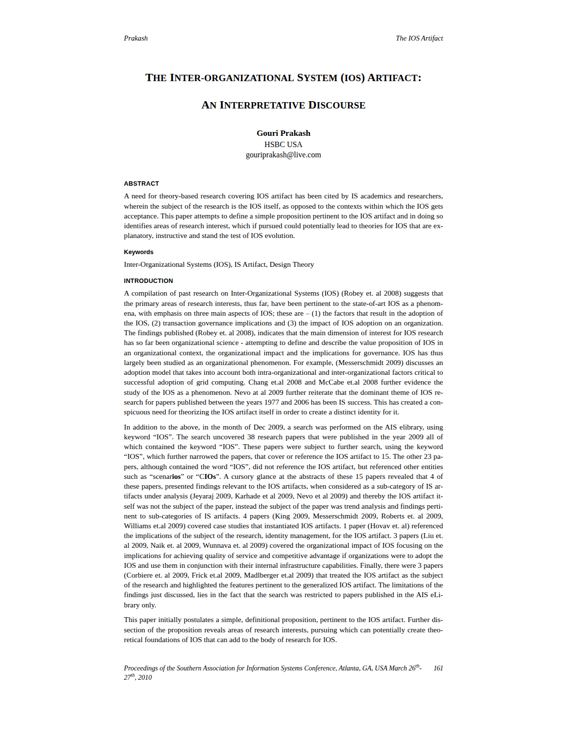Prakash The IOS Artifact
THE INTER-ORGANIZATIONAL SYSTEM (IOS) ARTIFACT: AN INTERPRETATIVE DISCOURSE
Gouri Prakash
HSBC USA
gouriprakash@live.com
Abstract
A need for theory-based research covering IOS artifact has been cited by IS academics and researchers, wherein the subject of the research is the IOS itself, as opposed to the contexts within which the IOS gets acceptance. This paper attempts to define a simple proposition pertinent to the IOS artifact and in doing so identifies areas of research interest, which if pursued could potentially lead to theories for IOS that are explanatory, instructive and stand the test of IOS evolution.
Keywords
Inter-Organizational Systems (IOS), IS Artifact, Design Theory
Introduction
A compilation of past research on Inter-Organizational Systems (IOS) (Robey et. al 2008) suggests that the primary areas of research interests, thus far, have been pertinent to the state-of-art IOS as a phenomena, with emphasis on three main aspects of IOS; these are – (1) the factors that result in the adoption of the IOS, (2) transaction governance implications and (3) the impact of IOS adoption on an organization. The findings published (Robey et. al 2008), indicates that the main dimension of interest for IOS research has so far been organizational science - attempting to define and describe the value proposition of IOS in an organizational context, the organizational impact and the implications for governance. IOS has thus largely been studied as an organizational phenomenon. For example, (Messerschmidt 2009) discusses an adoption model that takes into account both intra-organizational and inter-organizational factors critical to successful adoption of grid computing. Chang et.al 2008 and McCabe et.al 2008 further evidence the study of the IOS as a phenomenon. Nevo at al 2009 further reiterate that the dominant theme of IOS research for papers published between the years 1977 and 2006 has been IS success. This has created a conspicuous need for theorizing the IOS artifact itself in order to create a distinct identity for it.
In addition to the above, in the month of Dec 2009, a search was performed on the AIS elibrary, using keyword “IOS”. The search uncovered 38 research papers that were published in the year 2009 all of which contained the keyword “IOS”. These papers were subject to further search, using the keyword “IOS”, which further narrowed the papers, that cover or reference the IOS artifact to 15. The other 23 papers, although contained the word “IOS”, did not reference the IOS artifact, but referenced other entities such as “scenarios” or “CIOs”. A cursory glance at the abstracts of these 15 papers revealed that 4 of these papers, presented findings relevant to the IOS artifacts, when considered as a sub-category of IS artifacts under analysis (Jeyaraj 2009, Karhade et al 2009, Nevo et al 2009) and thereby the IOS artifact itself was not the subject of the paper, instead the subject of the paper was trend analysis and findings pertinent to sub-categories of IS artifacts. 4 papers (King 2009, Messerschmidt 2009, Roberts et. al 2009, Williams et.al 2009) covered case studies that instantiated IOS artifacts. 1 paper (Hovav et. al) referenced the implications of the subject of the research, identity management, for the IOS artifact. 3 papers (Liu et. al 2009, Naik et. al 2009, Wunnava et. al 2009) covered the organizational impact of IOS focusing on the implications for achieving quality of service and competitive advantage if organizations were to adopt the IOS and use them in conjunction with their internal infrastructure capabilities. Finally, there were 3 papers (Corbiere et. al 2009, Frick et.al 2009, Madlberger et.al 2009) that treated the IOS artifact as the subject of the research and highlighted the features pertinent to the generalized IOS artifact. The limitations of the findings just discussed, lies in the fact that the search was restricted to papers published in the AIS eLibrary only.
This paper initially postulates a simple, definitional proposition, pertinent to the IOS artifact. Further dissection of the proposition reveals areas of research interests, pursuing which can potentially create theoretical foundations of IOS that can add to the body of research for IOS.
Proceedings of the Southern Association for Information Systems Conference, Atlanta, GA, USA March 26th-27th, 2010 161